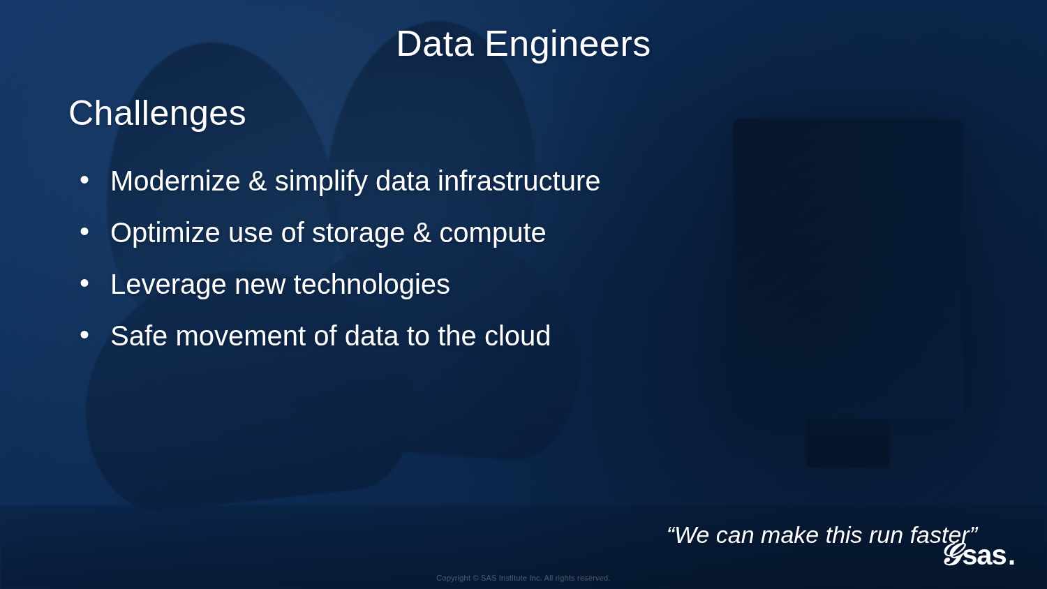Data Engineers
Challenges
Modernize & simplify data infrastructure
Optimize use of storage & compute
Leverage new technologies
Safe movement of data to the cloud
“We can make this run faster”
Copyright © SAS Institute Inc. All rights reserved.
𝒢sas.